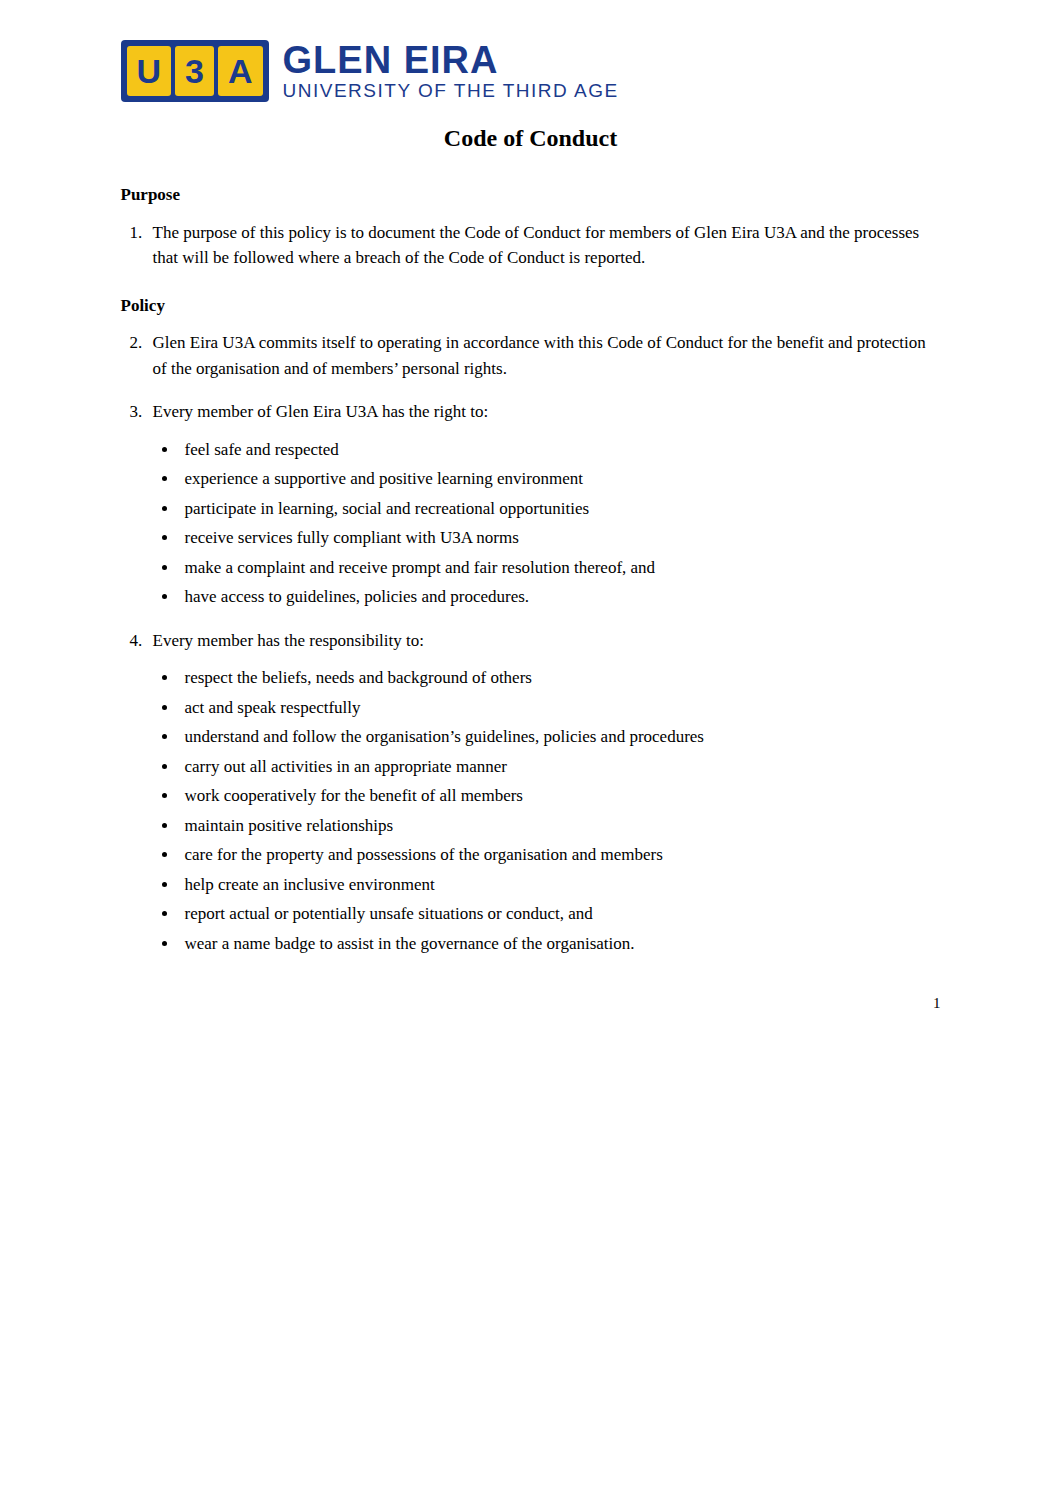U 3 A
GLEN EIRA
UNIVERSITY OF THE THIRD AGE
Code of Conduct
Purpose
The purpose of this policy is to document the Code of Conduct for members of Glen Eira U3A and the processes that will be followed where a breach of the Code of Conduct is reported.
Policy
Glen Eira U3A commits itself to operating in accordance with this Code of Conduct for the benefit and protection of the organisation and of members’ personal rights.
Every member of Glen Eira U3A has the right to:
feel safe and respected
experience a supportive and positive learning environment
participate in learning, social and recreational opportunities
receive services fully compliant with U3A norms
make a complaint and receive prompt and fair resolution thereof, and
have access to guidelines, policies and procedures.
Every member has the responsibility to:
respect the beliefs, needs and background of others
act and speak respectfully
understand and follow the organisation’s guidelines, policies and procedures
carry out all activities in an appropriate manner
work cooperatively for the benefit of all members
maintain positive relationships
care for the property and possessions of the organisation and members
help create an inclusive environment
report actual or potentially unsafe situations or conduct, and
wear a name badge to assist in the governance of the organisation.
1